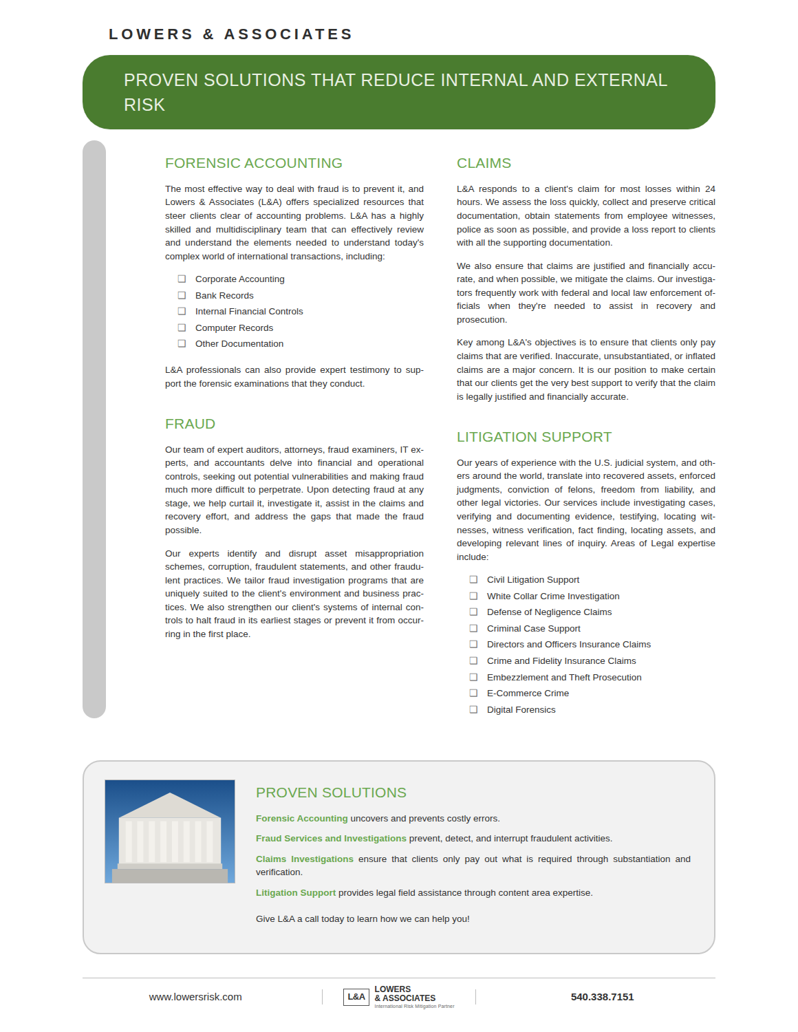LOWERS & ASSOCIATES
PROVEN SOLUTIONS THAT REDUCE INTERNAL AND EXTERNAL RISK
FORENSIC ACCOUNTING
The most effective way to deal with fraud is to prevent it, and Lowers & Associates (L&A) offers specialized resources that steer clients clear of accounting problems. L&A has a highly skilled and multidisciplinary team that can effectively review and understand the elements needed to understand today's complex world of international transactions, including:
Corporate Accounting
Bank Records
Internal Financial Controls
Computer Records
Other Documentation
L&A professionals can also provide expert testimony to support the forensic examinations that they conduct.
FRAUD
Our team of expert auditors, attorneys, fraud examiners, IT experts, and accountants delve into financial and operational controls, seeking out potential vulnerabilities and making fraud much more difficult to perpetrate. Upon detecting fraud at any stage, we help curtail it, investigate it, assist in the claims and recovery effort, and address the gaps that made the fraud possible.
Our experts identify and disrupt asset misappropriation schemes, corruption, fraudulent statements, and other fraudulent practices. We tailor fraud investigation programs that are uniquely suited to the client's environment and business practices. We also strengthen our client's systems of internal controls to halt fraud in its earliest stages or prevent it from occurring in the first place.
CLAIMS
L&A responds to a client's claim for most losses within 24 hours. We assess the loss quickly, collect and preserve critical documentation, obtain statements from employee witnesses, police as soon as possible, and provide a loss report to clients with all the supporting documentation.
We also ensure that claims are justified and financially accurate, and when possible, we mitigate the claims. Our investigators frequently work with federal and local law enforcement officials when they're needed to assist in recovery and prosecution.
Key among L&A's objectives is to ensure that clients only pay claims that are verified. Inaccurate, unsubstantiated, or inflated claims are a major concern. It is our position to make certain that our clients get the very best support to verify that the claim is legally justified and financially accurate.
LITIGATION SUPPORT
Our years of experience with the U.S. judicial system, and others around the world, translate into recovered assets, enforced judgments, conviction of felons, freedom from liability, and other legal victories. Our services include investigating cases, verifying and documenting evidence, testifying, locating witnesses, witness verification, fact finding, locating assets, and developing relevant lines of inquiry. Areas of Legal expertise include:
Civil Litigation Support
White Collar Crime Investigation
Defense of Negligence Claims
Criminal Case Support
Directors and Officers Insurance Claims
Crime and Fidelity Insurance Claims
Embezzlement and Theft Prosecution
E-Commerce Crime
Digital Forensics
PROVEN SOLUTIONS
Forensic Accounting uncovers and prevents costly errors.
Fraud Services and Investigations prevent, detect, and interrupt fraudulent activities.
Claims Investigations ensure that clients only pay out what is required through substantiation and verification.
Litigation Support provides legal field assistance through content area expertise.
Give L&A a call today to learn how we can help you!
www.lowersrisk.com
L&A LOWERS
& ASSOCIATES International Risk Mitigation Partner
540.338.7151